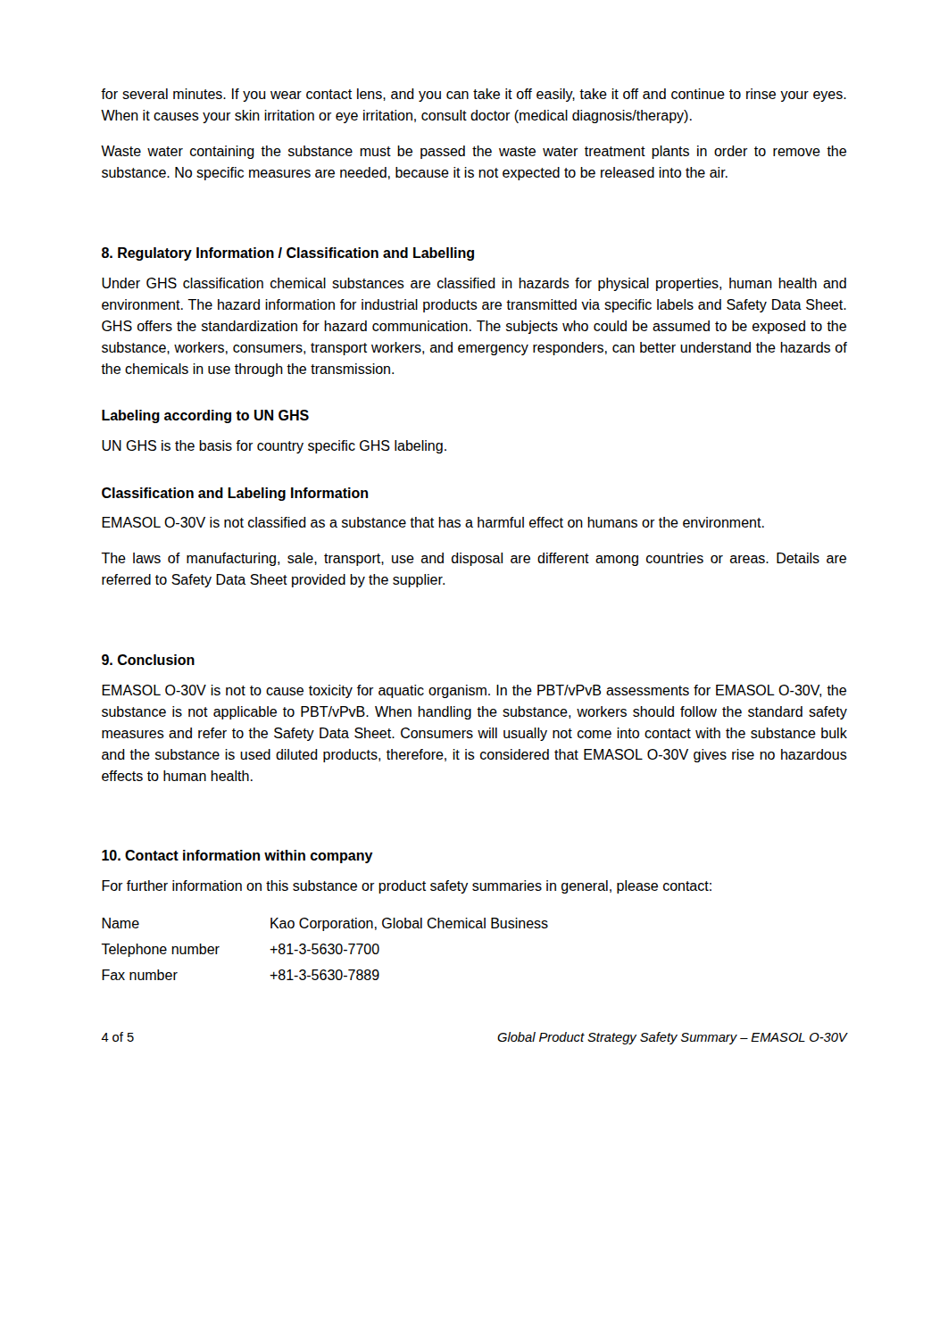for several minutes. If you wear contact lens, and you can take it off easily, take it off and continue to rinse your eyes. When it causes your skin irritation or eye irritation, consult doctor (medical diagnosis/therapy).
Waste water containing the substance must be passed the waste water treatment plants in order to remove the substance. No specific measures are needed, because it is not expected to be released into the air.
8. Regulatory Information / Classification and Labelling
Under GHS classification chemical substances are classified in hazards for physical properties, human health and environment. The hazard information for industrial products are transmitted via specific labels and Safety Data Sheet. GHS offers the standardization for hazard communication. The subjects who could be assumed to be exposed to the substance, workers, consumers, transport workers, and emergency responders, can better understand the hazards of the chemicals in use through the transmission.
Labeling according to UN GHS
UN GHS is the basis for country specific GHS labeling.
Classification and Labeling Information
EMASOL O-30V is not classified as a substance that has a harmful effect on humans or the environment.
The laws of manufacturing, sale, transport, use and disposal are different among countries or areas. Details are referred to Safety Data Sheet provided by the supplier.
9. Conclusion
EMASOL O-30V is not to cause toxicity for aquatic organism. In the PBT/vPvB assessments for EMASOL O-30V, the substance is not applicable to PBT/vPvB. When handling the substance, workers should follow the standard safety measures and refer to the Safety Data Sheet. Consumers will usually not come into contact with the substance bulk and the substance is used diluted products, therefore, it is considered that EMASOL O-30V gives rise no hazardous effects to human health.
10. Contact information within company
For further information on this substance or product safety summaries in general, please contact:
| Name | Kao Corporation, Global Chemical Business |
| Telephone number | +81-3-5630-7700 |
| Fax number | +81-3-5630-7889 |
4 of 5 Global Product Strategy Safety Summary – EMASOL O-30V